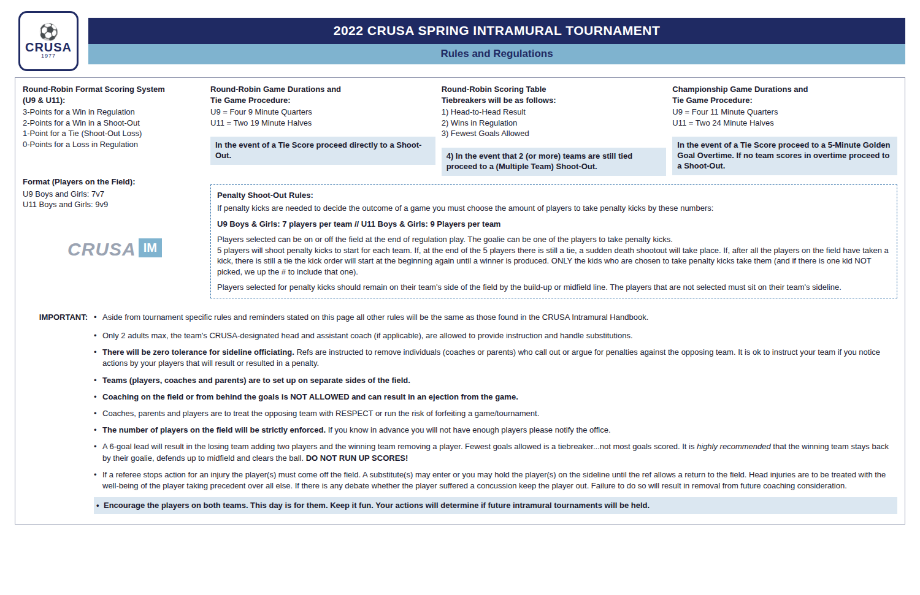⚽
CRUSA
1977
2022 CRUSA SPRING INTRAMURAL TOURNAMENT
Rules and Regulations
Round-Robin Format Scoring System
(U9 & U11):
3-Points for a Win in Regulation
2-Points for a Win in a Shoot-Out
1-Point for a Tie (Shoot-Out Loss)
0-Points for a Loss in Regulation
Format (Players on the Field):
U9 Boys and Girls: 7v7
U11 Boys and Girls: 9v9
CRUSA IM
Round-Robin Game Durations and
Tie Game Procedure:
U9 = Four 9 Minute Quarters
U11 = Two 19 Minute Halves
In the event of a Tie Score proceed directly to a Shoot-Out.
Round-Robin Scoring Table
Tiebreakers will be as follows:
1) Head-to-Head Result
2) Wins in Regulation
3) Fewest Goals Allowed
4) In the event that 2 (or more) teams are still tied proceed to a (Multiple Team) Shoot-Out.
Championship Game Durations and
Tie Game Procedure:
U9 = Four 11 Minute Quarters
U11 = Two 24 Minute Halves
In the event of a Tie Score proceed to a 5-Minute Golden Goal Overtime. If no team scores in overtime proceed to a Shoot-Out.
Penalty Shoot-Out Rules:
If penalty kicks are needed to decide the outcome of a game you must choose the amount of players to take penalty kicks by these numbers:
U9 Boys & Girls: 7 players per team // U11 Boys & Girls: 9 Players per team
Players selected can be on or off the field at the end of regulation play. The goalie can be one of the players to take penalty kicks.
5 players will shoot penalty kicks to start for each team. If, at the end of the 5 players there is still a tie, a sudden death shootout will take place. If, after all the players on the field have taken a kick, there is still a tie the kick order will start at the beginning again until a winner is produced. ONLY the kids who are chosen to take penalty kicks take them (and if there is one kid NOT picked, we up the # to include that one).
Players selected for penalty kicks should remain on their team's side of the field by the build-up or midfield line. The players that are not selected must sit on their team's sideline.
IMPORTANT:
Aside from tournament specific rules and reminders stated on this page all other rules will be the same as those found in the CRUSA Intramural Handbook.
Only 2 adults max, the team's CRUSA-designated head and assistant coach (if applicable), are allowed to provide instruction and handle substitutions.
There will be zero tolerance for sideline officiating. Refs are instructed to remove individuals (coaches or parents) who call out or argue for penalties against the opposing team. It is ok to instruct your team if you notice actions by your players that will result or resulted in a penalty.
Teams (players, coaches and parents) are to set up on separate sides of the field.
Coaching on the field or from behind the goals is NOT ALLOWED and can result in an ejection from the game.
Coaches, parents and players are to treat the opposing team with RESPECT or run the risk of forfeiting a game/tournament.
The number of players on the field will be strictly enforced. If you know in advance you will not have enough players please notify the office.
A 6-goal lead will result in the losing team adding two players and the winning team removing a player. Fewest goals allowed is a tiebreaker...not most goals scored. It is highly recommended that the winning team stays back by their goalie, defends up to midfield and clears the ball. DO NOT RUN UP SCORES!
If a referee stops action for an injury the player(s) must come off the field. A substitute(s) may enter or you may hold the player(s) on the sideline until the ref allows a return to the field. Head injuries are to be treated with the well-being of the player taking precedent over all else. If there is any debate whether the player suffered a concussion keep the player out. Failure to do so will result in removal from future coaching consideration.
Encourage the players on both teams. This day is for them. Keep it fun. Your actions will determine if future intramural tournaments will be held.